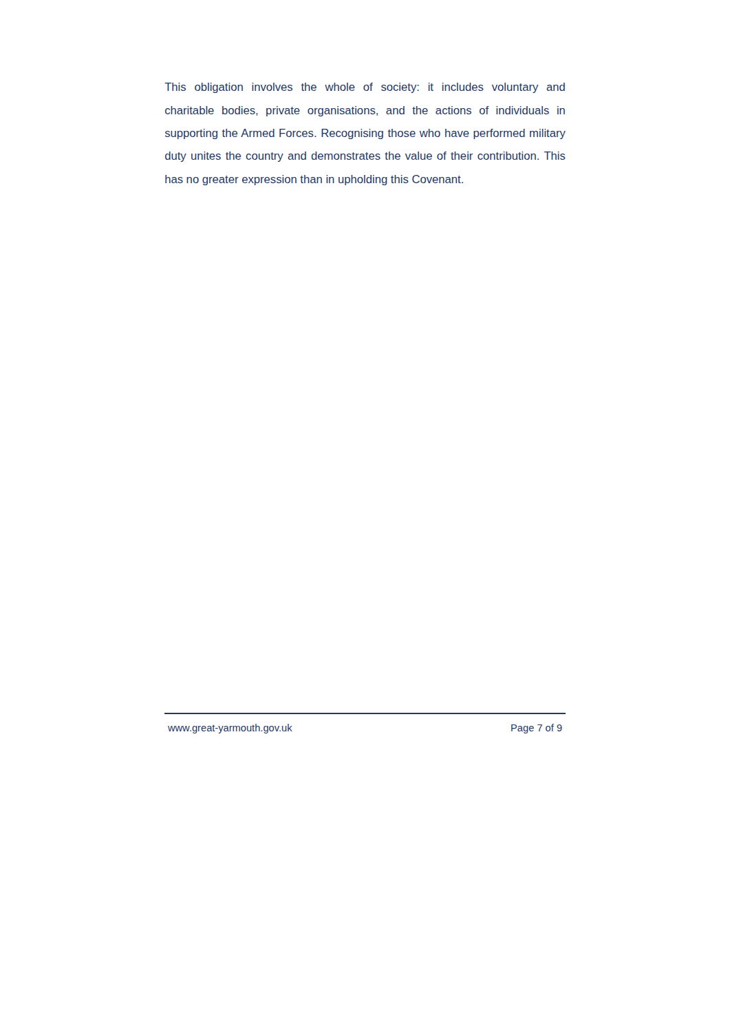This obligation involves the whole of society: it includes voluntary and charitable bodies, private organisations, and the actions of individuals in supporting the Armed Forces. Recognising those who have performed military duty unites the country and demonstrates the value of their contribution. This has no greater expression than in upholding this Covenant.
www.great-yarmouth.gov.uk Page 7 of 9